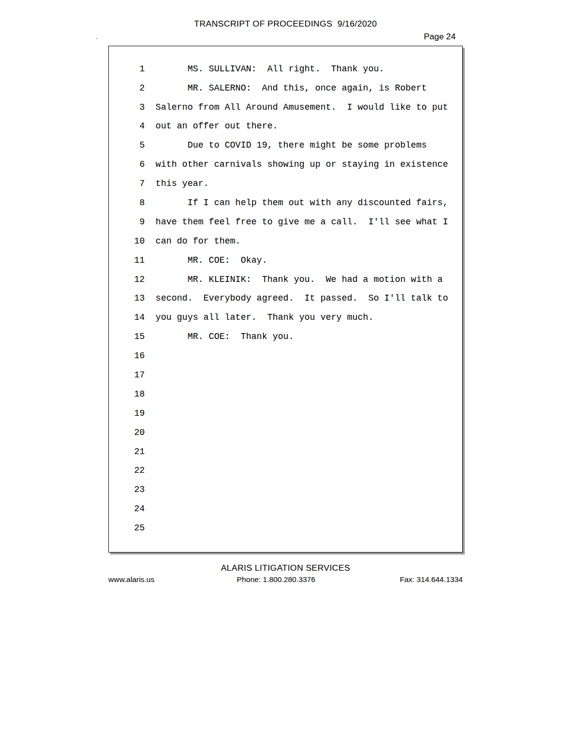TRANSCRIPT OF PROCEEDINGS 9/16/2020
Page 24
.
| 1 | MS. SULLIVAN: All right. Thank you. |
| 2 | MR. SALERNO: And this, once again, is Robert |
| 3 | Salerno from All Around Amusement. I would like to put |
| 4 | out an offer out there. |
| 5 | Due to COVID 19, there might be some problems |
| 6 | with other carnivals showing up or staying in existence |
| 7 | this year. |
| 8 | If I can help them out with any discounted fairs, |
| 9 | have them feel free to give me a call. I'll see what I |
| 10 | can do for them. |
| 11 | MR. COE: Okay. |
| 12 | MR. KLEINIK: Thank you. We had a motion with a |
| 13 | second. Everybody agreed. It passed. So I'll talk to |
| 14 | you guys all later. Thank you very much. |
| 15 | MR. COE: Thank you. |
| 16 | |
| 17 | |
| 18 | |
| 19 | |
| 20 | |
| 21 | |
| 22 | |
| 23 | |
| 24 | |
| 25 | |
ALARIS LITIGATION SERVICES
www.alaris.us
Phone: 1.800.280.3376
Fax: 314.644.1334